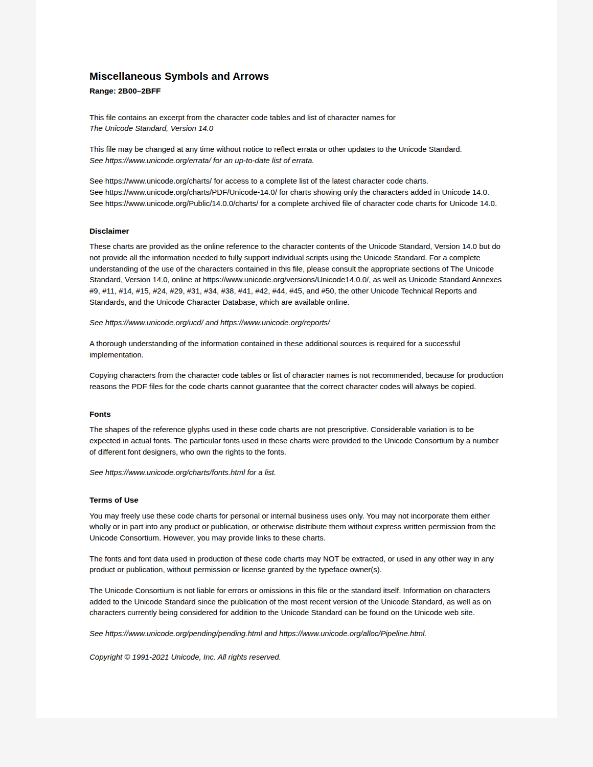Miscellaneous Symbols and Arrows
Range: 2B00–2BFF
This file contains an excerpt from the character code tables and list of character names for
The Unicode Standard, Version 14.0
This file may be changed at any time without notice to reflect errata or other updates to the Unicode Standard.
See https://www.unicode.org/errata/ for an up-to-date list of errata.
See https://www.unicode.org/charts/ for access to a complete list of the latest character code charts. See https://www.unicode.org/charts/PDF/Unicode-14.0/ for charts showing only the characters added in Unicode 14.0. See https://www.unicode.org/Public/14.0.0/charts/ for a complete archived file of character code charts for Unicode 14.0.
Disclaimer
These charts are provided as the online reference to the character contents of the Unicode Standard, Version 14.0 but do not provide all the information needed to fully support individual scripts using the Unicode Standard. For a complete understanding of the use of the characters contained in this file, please consult the appropriate sections of The Unicode Standard, Version 14.0, online at https://www.unicode.org/versions/Unicode14.0.0/, as well as Unicode Standard Annexes #9, #11, #14, #15, #24, #29, #31, #34, #38, #41, #42, #44, #45, and #50, the other Unicode Technical Reports and Standards, and the Unicode Character Database, which are available online.
See https://www.unicode.org/ucd/ and https://www.unicode.org/reports/
A thorough understanding of the information contained in these additional sources is required for a successful implementation.
Copying characters from the character code tables or list of character names is not recommended, because for production reasons the PDF files for the code charts cannot guarantee that the correct character codes will always be copied.
Fonts
The shapes of the reference glyphs used in these code charts are not prescriptive. Considerable variation is to be expected in actual fonts. The particular fonts used in these charts were provided to the Unicode Consortium by a number of different font designers, who own the rights to the fonts.
See https://www.unicode.org/charts/fonts.html for a list.
Terms of Use
You may freely use these code charts for personal or internal business uses only. You may not incorporate them either wholly or in part into any product or publication, or otherwise distribute them without express written permission from the Unicode Consortium. However, you may provide links to these charts.
The fonts and font data used in production of these code charts may NOT be extracted, or used in any other way in any product or publication, without permission or license granted by the typeface owner(s).
The Unicode Consortium is not liable for errors or omissions in this file or the standard itself. Information on characters added to the Unicode Standard since the publication of the most recent version of the Unicode Standard, as well as on characters currently being considered for addition to the Unicode Standard can be found on the Unicode web site.
See https://www.unicode.org/pending/pending.html and https://www.unicode.org/alloc/Pipeline.html.
Copyright © 1991-2021 Unicode, Inc. All rights reserved.